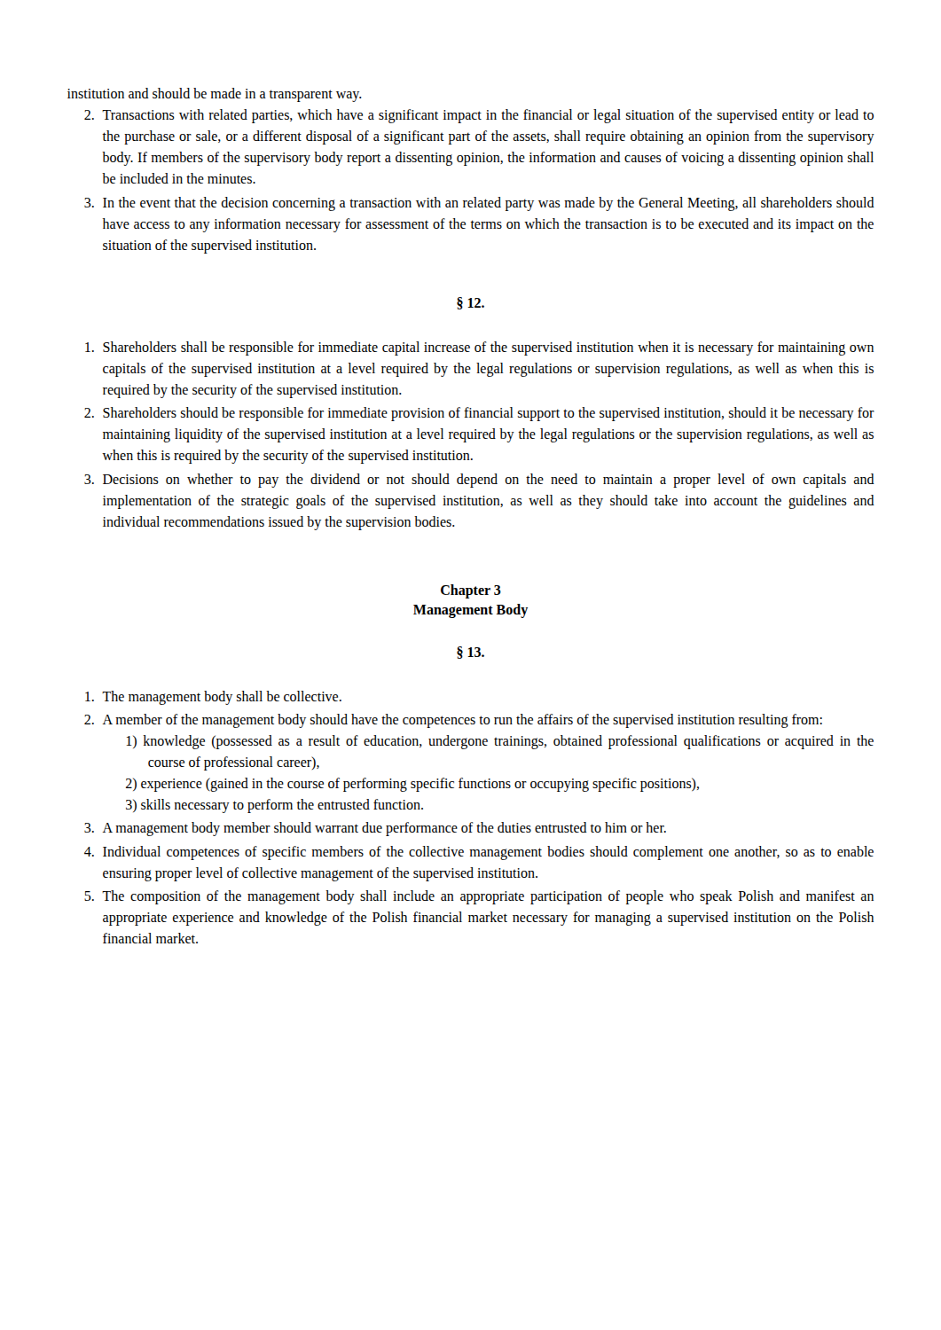institution and should be made in a transparent way.
Transactions with related parties, which have a significant impact in the financial or legal situation of the supervised entity or lead to the purchase or sale, or a different disposal of a significant part of the assets, shall require obtaining an opinion from the supervisory body. If members of the supervisory body report a dissenting opinion, the information and causes of voicing a dissenting opinion shall be included in the minutes.
In the event that the decision concerning a transaction with an related party was made by the General Meeting, all shareholders should have access to any information necessary for assessment of the terms on which the transaction is to be executed and its impact on the situation of the supervised institution.
§ 12.
Shareholders shall be responsible for immediate capital increase of the supervised institution when it is necessary for maintaining own capitals of the supervised institution at a level required by the legal regulations or supervision regulations, as well as when this is required by the security of the supervised institution.
Shareholders should be responsible for immediate provision of financial support to the supervised institution, should it be necessary for maintaining liquidity of the supervised institution at a level required by the legal regulations or the supervision regulations, as well as when this is required by the security of the supervised institution.
Decisions on whether to pay the dividend or not should depend on the need to maintain a proper level of own capitals and implementation of the strategic goals of the supervised institution, as well as they should take into account the guidelines and individual recommendations issued by the supervision bodies.
Chapter 3
Management Body
§ 13.
The management body shall be collective.
A member of the management body should have the competences to run the affairs of the supervised institution resulting from:
1) knowledge (possessed as a result of education, undergone trainings, obtained professional qualifications or acquired in the course of professional career),
2) experience (gained in the course of performing specific functions or occupying specific positions),
3) skills necessary to perform the entrusted function.
A management body member should warrant due performance of the duties entrusted to him or her.
Individual competences of specific members of the collective management bodies should complement one another, so as to enable ensuring proper level of collective management of the supervised institution.
The composition of the management body shall include an appropriate participation of people who speak Polish and manifest an appropriate experience and knowledge of the Polish financial market necessary for managing a supervised institution on the Polish financial market.